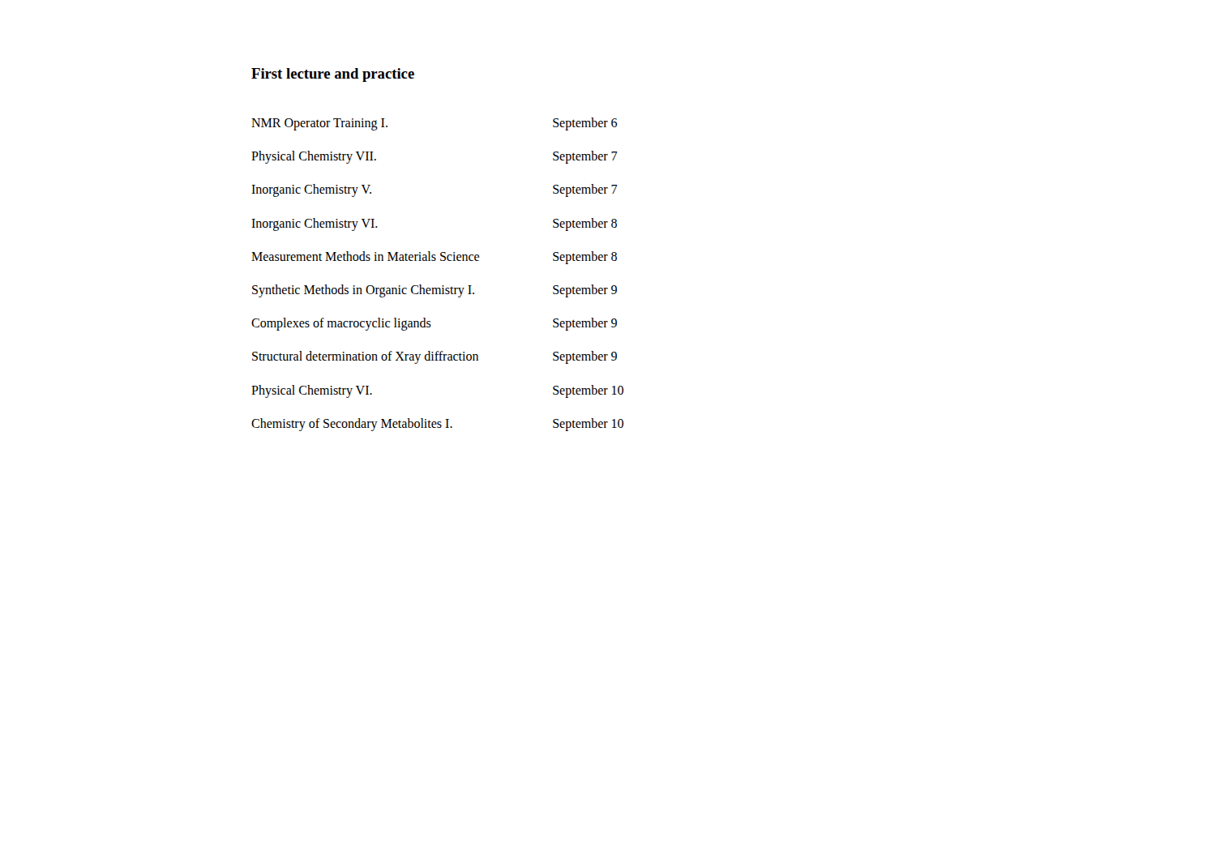First lecture and practice
| NMR Operator Training I. | September 6 |
| Physical Chemistry VII. | September 7 |
| Inorganic Chemistry V. | September 7 |
| Inorganic Chemistry VI. | September 8 |
| Measurement Methods in Materials Science | September 8 |
| Synthetic Methods in Organic Chemistry I. | September 9 |
| Complexes of macrocyclic ligands | September 9 |
| Structural determination of Xray diffraction | September 9 |
| Physical Chemistry VI. | September 10 |
| Chemistry of Secondary Metabolites I. | September 10 |